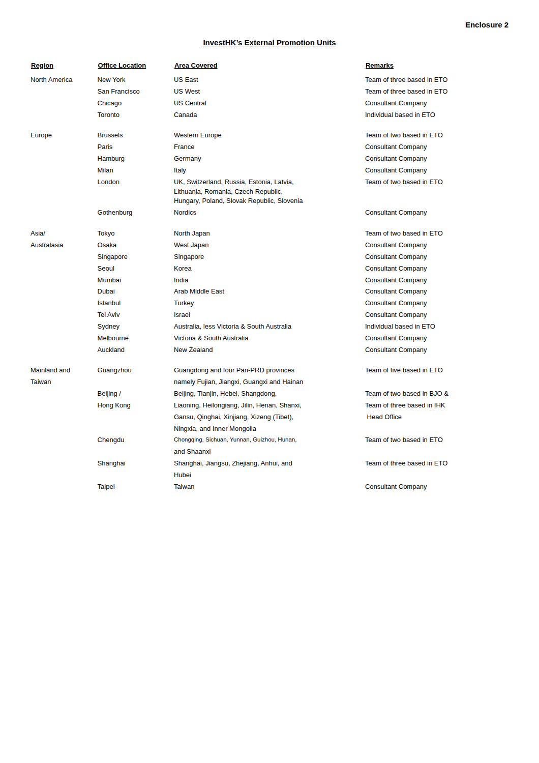Enclosure 2
InvestHK’s External Promotion Units
| Region | Office Location | Area Covered | Remarks |
| --- | --- | --- | --- |
| North America | New York | US East | Team of three based in ETO |
| | San Francisco | US West | Team of three based in ETO |
| | Chicago | US Central | Consultant Company |
| | Toronto | Canada | Individual based in ETO |
| Europe | Brussels | Western Europe | Team of two based in ETO |
| | Paris | France | Consultant Company |
| | Hamburg | Germany | Consultant Company |
| | Milan | Italy | Consultant Company |
| | London | UK, Switzerland, Russia, Estonia, Latvia, Lithuania, Romania, Czech Republic, Hungary, Poland, Slovak Republic, Slovenia | Team of two based in ETO |
| | Gothenburg | Nordics | Consultant Company |
| Asia/ | Tokyo | North Japan | Team of two based in ETO |
| Australasia | Osaka | West Japan | Consultant Company |
| | Singapore | Singapore | Consultant Company |
| | Seoul | Korea | Consultant Company |
| | Mumbai | India | Consultant Company |
| | Dubai | Arab Middle East | Consultant Company |
| | Istanbul | Turkey | Consultant Company |
| | Tel Aviv | Israel | Consultant Company |
| | Sydney | Australia, less Victoria & South Australia | Individual based in ETO |
| | Melbourne | Victoria & South Australia | Consultant Company |
| | Auckland | New Zealand | Consultant Company |
| Mainland and | Guangzhou | Guangdong and four Pan-PRD provinces | Team of five based in ETO |
| Taiwan | | namely Fujian, Jiangxi, Guangxi and Hainan | |
| | Beijing / | Beijing, Tianjin, Hebei, Shangdong, | Team of two based in BJO & |
| | Hong Kong | Liaoning, Heilongiang, Jilin, Henan, Shanxi, | Team of three based in IHK |
| | | Gansu, Qinghai, Xinjiang, Xizeng (Tibet), | Head Office |
| | | Ningxia, and Inner Mongolia | |
| | Chengdu | Chongqing, Sichuan, Yunnan, Guizhou, Hunan, | Team of two based in ETO |
| | | and Shaanxi | |
| | Shanghai | Shanghai, Jiangsu, Zhejiang, Anhui, and | Team of three based in ETO |
| | | Hubei | |
| | Taipei | Taiwan | Consultant Company |